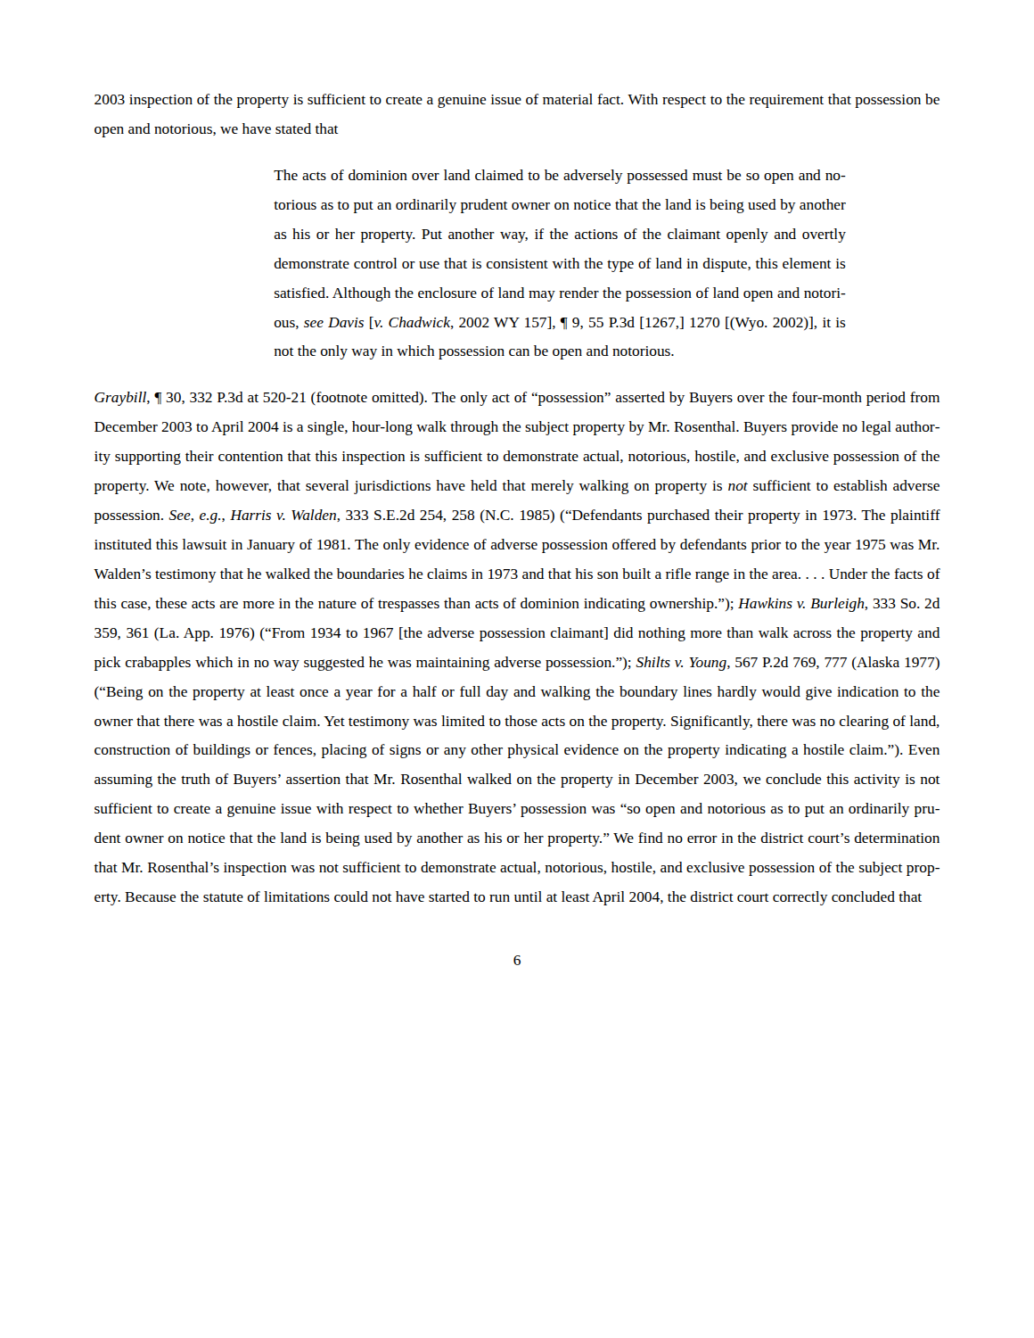2003 inspection of the property is sufficient to create a genuine issue of material fact. With respect to the requirement that possession be open and notorious, we have stated that
The acts of dominion over land claimed to be adversely possessed must be so open and notorious as to put an ordinarily prudent owner on notice that the land is being used by another as his or her property. Put another way, if the actions of the claimant openly and overtly demonstrate control or use that is consistent with the type of land in dispute, this element is satisfied. Although the enclosure of land may render the possession of land open and notorious, see Davis [v. Chadwick, 2002 WY 157], ¶ 9, 55 P.3d [1267,] 1270 [(Wyo. 2002)], it is not the only way in which possession can be open and notorious.
Graybill, ¶ 30, 332 P.3d at 520-21 (footnote omitted). The only act of “possession” asserted by Buyers over the four-month period from December 2003 to April 2004 is a single, hour-long walk through the subject property by Mr. Rosenthal. Buyers provide no legal authority supporting their contention that this inspection is sufficient to demonstrate actual, notorious, hostile, and exclusive possession of the property. We note, however, that several jurisdictions have held that merely walking on property is not sufficient to establish adverse possession. See, e.g., Harris v. Walden, 333 S.E.2d 254, 258 (N.C. 1985) (“Defendants purchased their property in 1973. The plaintiff instituted this lawsuit in January of 1981. The only evidence of adverse possession offered by defendants prior to the year 1975 was Mr. Walden’s testimony that he walked the boundaries he claims in 1973 and that his son built a rifle range in the area. . . . Under the facts of this case, these acts are more in the nature of trespasses than acts of dominion indicating ownership.”); Hawkins v. Burleigh, 333 So. 2d 359, 361 (La. App. 1976) (“From 1934 to 1967 [the adverse possession claimant] did nothing more than walk across the property and pick crabapples which in no way suggested he was maintaining adverse possession.”); Shilts v. Young, 567 P.2d 769, 777 (Alaska 1977) (“Being on the property at least once a year for a half or full day and walking the boundary lines hardly would give indication to the owner that there was a hostile claim. Yet testimony was limited to those acts on the property. Significantly, there was no clearing of land, construction of buildings or fences, placing of signs or any other physical evidence on the property indicating a hostile claim.”). Even assuming the truth of Buyers’ assertion that Mr. Rosenthal walked on the property in December 2003, we conclude this activity is not sufficient to create a genuine issue with respect to whether Buyers’ possession was “so open and notorious as to put an ordinarily prudent owner on notice that the land is being used by another as his or her property.” We find no error in the district court’s determination that Mr. Rosenthal’s inspection was not sufficient to demonstrate actual, notorious, hostile, and exclusive possession of the subject property. Because the statute of limitations could not have started to run until at least April 2004, the district court correctly concluded that
6